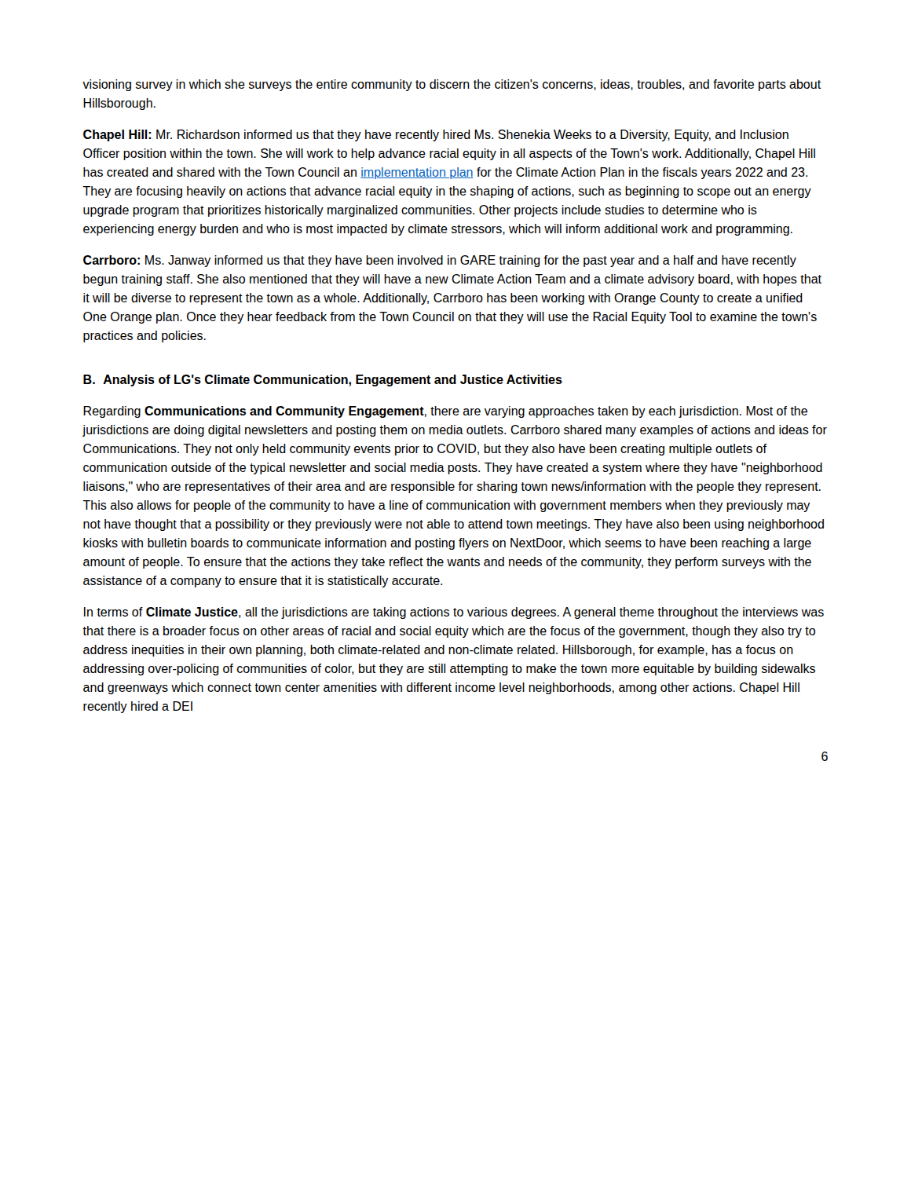visioning survey in which she surveys the entire community to discern the citizen's concerns, ideas, troubles, and favorite parts about Hillsborough.
Chapel Hill: Mr. Richardson informed us that they have recently hired Ms. Shenekia Weeks to a Diversity, Equity, and Inclusion Officer position within the town. She will work to help advance racial equity in all aspects of the Town's work. Additionally, Chapel Hill has created and shared with the Town Council an implementation plan for the Climate Action Plan in the fiscals years 2022 and 23. They are focusing heavily on actions that advance racial equity in the shaping of actions, such as beginning to scope out an energy upgrade program that prioritizes historically marginalized communities. Other projects include studies to determine who is experiencing energy burden and who is most impacted by climate stressors, which will inform additional work and programming.
Carrboro: Ms. Janway informed us that they have been involved in GARE training for the past year and a half and have recently begun training staff. She also mentioned that they will have a new Climate Action Team and a climate advisory board, with hopes that it will be diverse to represent the town as a whole. Additionally, Carrboro has been working with Orange County to create a unified One Orange plan. Once they hear feedback from the Town Council on that they will use the Racial Equity Tool to examine the town's practices and policies.
B. Analysis of LG's Climate Communication, Engagement and Justice Activities
Regarding Communications and Community Engagement, there are varying approaches taken by each jurisdiction. Most of the jurisdictions are doing digital newsletters and posting them on media outlets. Carrboro shared many examples of actions and ideas for Communications. They not only held community events prior to COVID, but they also have been creating multiple outlets of communication outside of the typical newsletter and social media posts. They have created a system where they have "neighborhood liaisons," who are representatives of their area and are responsible for sharing town news/information with the people they represent. This also allows for people of the community to have a line of communication with government members when they previously may not have thought that a possibility or they previously were not able to attend town meetings. They have also been using neighborhood kiosks with bulletin boards to communicate information and posting flyers on NextDoor, which seems to have been reaching a large amount of people. To ensure that the actions they take reflect the wants and needs of the community, they perform surveys with the assistance of a company to ensure that it is statistically accurate.
In terms of Climate Justice, all the jurisdictions are taking actions to various degrees. A general theme throughout the interviews was that there is a broader focus on other areas of racial and social equity which are the focus of the government, though they also try to address inequities in their own planning, both climate-related and non-climate related. Hillsborough, for example, has a focus on addressing over-policing of communities of color, but they are still attempting to make the town more equitable by building sidewalks and greenways which connect town center amenities with different income level neighborhoods, among other actions. Chapel Hill recently hired a DEI
6